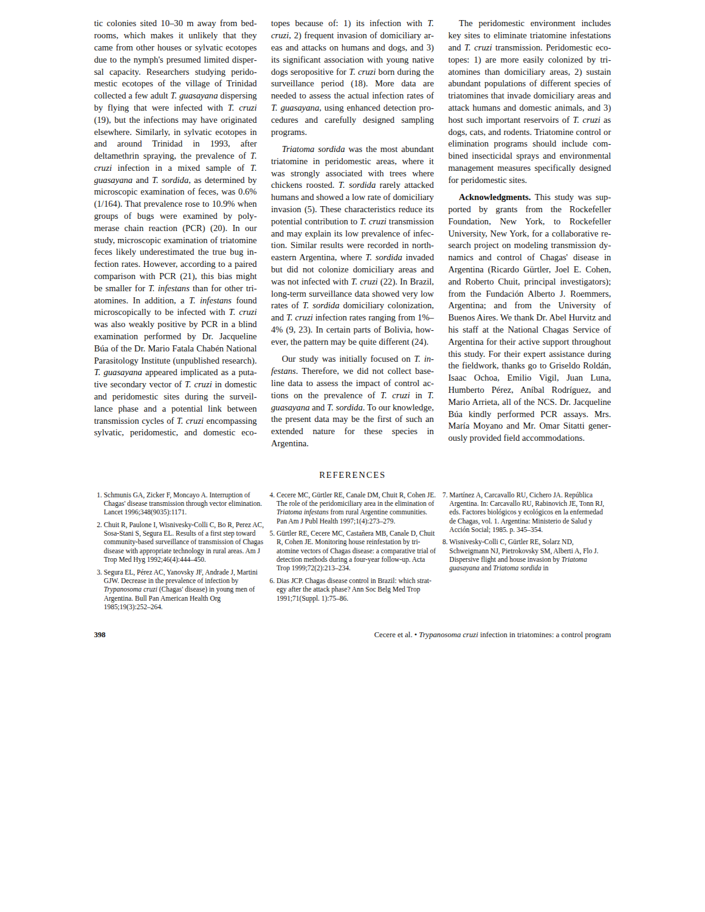tic colonies sited 10–30 m away from bedrooms, which makes it unlikely that they came from other houses or sylvatic ecotopes due to the nymph's presumed limited dispersal capacity. Researchers studying peridomestic ecotopes of the village of Trinidad collected a few adult T. guasayana dispersing by flying that were infected with T. cruzi (19), but the infections may have originated elsewhere. Similarly, in sylvatic ecotopes in and around Trinidad in 1993, after deltamethrin spraying, the prevalence of T. cruzi infection in a mixed sample of T. guasayana and T. sordida, as determined by microscopic examination of feces, was 0.6% (1/164). That prevalence rose to 10.9% when groups of bugs were examined by polymerase chain reaction (PCR) (20). In our study, microscopic examination of triatomine feces likely underestimated the true bug infection rates. However, according to a paired comparison with PCR (21), this bias might be smaller for T. infestans than for other triatomines. In addition, a T. infestans found microscopically to be infected with T. cruzi was also weakly positive by PCR in a blind examination performed by Dr. Jacqueline Búa of the Dr. Mario Fatala Chabén National Parasitology Institute (unpublished research). T. guasayana appeared implicated as a putative secondary vector of T. cruzi in domestic and peridomestic sites during the surveillance phase and a potential link between transmission cycles of T. cruzi encompassing sylvatic, peridomestic, and domestic ecotopes because of: 1) its infection with T. cruzi, 2) frequent invasion of domiciliary areas and attacks on humans and dogs, and 3) its significant association with young native dogs seropositive for T. cruzi born during the surveillance period (18). More data are needed to assess the actual infection rates of T. guasayana, using enhanced detection procedures and carefully designed sampling programs.
Triatoma sordida was the most abundant triatomine in peridomestic areas, where it was strongly associated with trees where chickens roosted. T. sordida rarely attacked humans and showed a low rate of domiciliary invasion (5). These characteristics reduce its potential contribution to T. cruzi transmission and may explain its low prevalence of infection. Similar results were recorded in northeastern Argentina, where T. sordida invaded but did not colonize domiciliary areas and was not infected with T. cruzi (22). In Brazil, long-term surveillance data showed very low rates of T. sordida domiciliary colonization, and T. cruzi infection rates ranging from 1%–4% (9, 23). In certain parts of Bolivia, however, the pattern may be quite different (24).
Our study was initially focused on T. infestans. Therefore, we did not collect baseline data to assess the impact of control actions on the prevalence of T. cruzi in T. guasayana and T. sordida. To our knowledge, the present data may be the first of such an extended nature for these species in Argentina.
The peridomestic environment includes key sites to eliminate triatomine infestations and T. cruzi transmission. Peridomestic ecotopes: 1) are more easily colonized by triatomines than domiciliary areas, 2) sustain abundant populations of different species of triatomines that invade domiciliary areas and attack humans and domestic animals, and 3) host such important reservoirs of T. cruzi as dogs, cats, and rodents. Triatomine control or elimination programs should include combined insecticidal sprays and environmental management measures specifically designed for peridomestic sites.
Acknowledgments. This study was supported by grants from the Rockefeller Foundation, New York, to Rockefeller University, New York, for a collaborative research project on modeling transmission dynamics and control of Chagas' disease in Argentina (Ricardo Gürtler, Joel E. Cohen, and Roberto Chuit, principal investigators); from the Fundación Alberto J. Roemmers, Argentina; and from the University of Buenos Aires. We thank Dr. Abel Hurvitz and his staff at the National Chagas Service of Argentina for their active support throughout this study. For their expert assistance during the fieldwork, thanks go to Griseldo Roldán, Isaac Ochoa, Emilio Vigil, Juan Luna, Humberto Pérez, Aníbal Rodríguez, and Mario Arrieta, all of the NCS. Dr. Jacqueline Búa kindly performed PCR assays. Mrs. María Moyano and Mr. Omar Sitatti generously provided field accommodations.
REFERENCES
Schmunis GA, Zicker F, Moncayo A. Interruption of Chagas' disease transmission through vector elimination. Lancet 1996;348(9035):1171.
Chuit R, Paulone I, Wisnivesky-Colli C, Bo R, Perez AC, Sosa-Stani S, Segura EL. Results of a first step toward community-based surveillance of transmission of Chagas disease with appropriate technology in rural areas. Am J Trop Med Hyg 1992;46(4):444–450.
Segura EL, Pérez AC, Yanovsky JF, Andrade J, Martini GJW. Decrease in the prevalence of infection by Trypanosoma cruzi (Chagas' disease) in young men of Argentina. Bull Pan American Health Org 1985;19(3):252–264.
Cecere MC, Gürtler RE, Canale DM, Chuit R, Cohen JE. The role of the peridomiciliary area in the elimination of Triatoma infestans from rural Argentine communities. Pan Am J Publ Health 1997;1(4):273–279.
Gürtler RE, Cecere MC, Castañera MB, Canale D, Chuit R, Cohen JE. Monitoring house reinfestation by triatomine vectors of Chagas disease: a comparative trial of detection methods during a four-year follow-up. Acta Trop 1999;72(2):213–234.
Dias JCP. Chagas disease control in Brazil: which strategy after the attack phase? Ann Soc Belg Med Trop 1991;71(Suppl. 1):75–86.
Martínez A, Carcavallo RU, Cichero JA. República Argentina. In: Carcavallo RU, Rabinovich JE, Tonn RJ, eds. Factores biológicos y ecológicos en la enfermedad de Chagas, vol. 1. Argentina: Ministerio de Salud y Acción Social; 1985. p. 345–354.
Wisnivesky-Colli C, Gürtler RE, Solarz ND, Schweigmann NJ, Pietrokovsky SM, Alberti A, Flo J. Dispersive flight and house invasion by Triatoma guasayana and Triatoma sordida in
398 Cecere et al. • Trypanosoma cruzi infection in triatomines: a control program